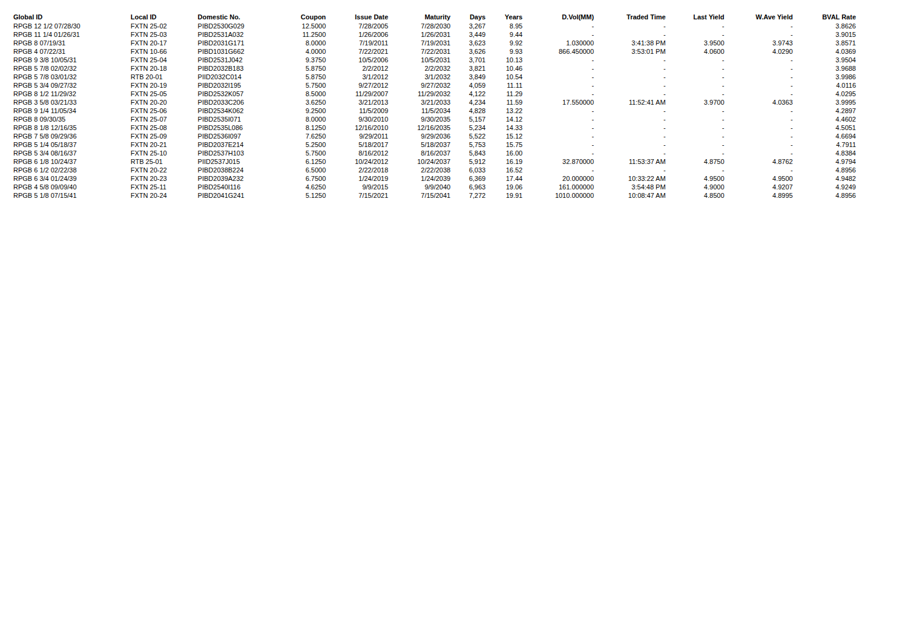| Global ID | Local ID | Domestic No. | Coupon | Issue Date | Maturity | Days | Years | D.Vol(MM) | Traded Time | Last Yield | W.Ave Yield | BVAL Rate |
| --- | --- | --- | --- | --- | --- | --- | --- | --- | --- | --- | --- | --- |
| RPGB 12 1/2 07/28/30 | FXTN 25-02 | PIBD2530G029 | 12.5000 | 7/28/2005 | 7/28/2030 | 3,267 | 8.95 | - | - | - | - | 3.8626 |
| RPGB 11 1/4 01/26/31 | FXTN 25-03 | PIBD2531A032 | 11.2500 | 1/26/2006 | 1/26/2031 | 3,449 | 9.44 | - | - | - | - | 3.9015 |
| RPGB 8 07/19/31 | FXTN 20-17 | PIBD2031G171 | 8.0000 | 7/19/2011 | 7/19/2031 | 3,623 | 9.92 | 1.030000 | 3:41:38 PM | 3.9500 | 3.9743 | 3.8571 |
| RPGB 4 07/22/31 | FXTN 10-66 | PIBD1031G662 | 4.0000 | 7/22/2021 | 7/22/2031 | 3,626 | 9.93 | 866.450000 | 3:53:01 PM | 4.0600 | 4.0290 | 4.0369 |
| RPGB 9 3/8 10/05/31 | FXTN 25-04 | PIBD2531J042 | 9.3750 | 10/5/2006 | 10/5/2031 | 3,701 | 10.13 | - | - | - | - | 3.9504 |
| RPGB 5 7/8 02/02/32 | FXTN 20-18 | PIBD2032B183 | 5.8750 | 2/2/2012 | 2/2/2032 | 3,821 | 10.46 | - | - | - | - | 3.9688 |
| RPGB 5 7/8 03/01/32 | RTB 20-01 | PIID2032C014 | 5.8750 | 3/1/2012 | 3/1/2032 | 3,849 | 10.54 | - | - | - | - | 3.9986 |
| RPGB 5 3/4 09/27/32 | FXTN 20-19 | PIBD2032I195 | 5.7500 | 9/27/2012 | 9/27/2032 | 4,059 | 11.11 | - | - | - | - | 4.0116 |
| RPGB 8 1/2 11/29/32 | FXTN 25-05 | PIBD2532K057 | 8.5000 | 11/29/2007 | 11/29/2032 | 4,122 | 11.29 | - | - | - | - | 4.0295 |
| RPGB 3 5/8 03/21/33 | FXTN 20-20 | PIBD2033C206 | 3.6250 | 3/21/2013 | 3/21/2033 | 4,234 | 11.59 | 17.550000 | 11:52:41 AM | 3.9700 | 4.0363 | 3.9995 |
| RPGB 9 1/4 11/05/34 | FXTN 25-06 | PIBD2534K062 | 9.2500 | 11/5/2009 | 11/5/2034 | 4,828 | 13.22 | - | - | - | - | 4.2897 |
| RPGB 8 09/30/35 | FXTN 25-07 | PIBD2535I071 | 8.0000 | 9/30/2010 | 9/30/2035 | 5,157 | 14.12 | - | - | - | - | 4.4602 |
| RPGB 8 1/8 12/16/35 | FXTN 25-08 | PIBD2535L086 | 8.1250 | 12/16/2010 | 12/16/2035 | 5,234 | 14.33 | - | - | - | - | 4.5051 |
| RPGB 7 5/8 09/29/36 | FXTN 25-09 | PIBD2536I097 | 7.6250 | 9/29/2011 | 9/29/2036 | 5,522 | 15.12 | - | - | - | - | 4.6694 |
| RPGB 5 1/4 05/18/37 | FXTN 20-21 | PIBD2037E214 | 5.2500 | 5/18/2017 | 5/18/2037 | 5,753 | 15.75 | - | - | - | - | 4.7911 |
| RPGB 5 3/4 08/16/37 | FXTN 25-10 | PIBD2537H103 | 5.7500 | 8/16/2012 | 8/16/2037 | 5,843 | 16.00 | - | - | - | - | 4.8384 |
| RPGB 6 1/8 10/24/37 | RTB 25-01 | PIID2537J015 | 6.1250 | 10/24/2012 | 10/24/2037 | 5,912 | 16.19 | 32.870000 | 11:53:37 AM | 4.8750 | 4.8762 | 4.9794 |
| RPGB 6 1/2 02/22/38 | FXTN 20-22 | PIBD2038B224 | 6.5000 | 2/22/2018 | 2/22/2038 | 6,033 | 16.52 | - | - | - | - | 4.8956 |
| RPGB 6 3/4 01/24/39 | FXTN 20-23 | PIBD2039A232 | 6.7500 | 1/24/2019 | 1/24/2039 | 6,369 | 17.44 | 20.000000 | 10:33:22 AM | 4.9500 | 4.9500 | 4.9482 |
| RPGB 4 5/8 09/09/40 | FXTN 25-11 | PIBD2540I116 | 4.6250 | 9/9/2015 | 9/9/2040 | 6,963 | 19.06 | 161.000000 | 3:54:48 PM | 4.9000 | 4.9207 | 4.9249 |
| RPGB 5 1/8 07/15/41 | FXTN 20-24 | PIBD2041G241 | 5.1250 | 7/15/2021 | 7/15/2041 | 7,272 | 19.91 | 1010.000000 | 10:08:47 AM | 4.8500 | 4.8995 | 4.8956 |